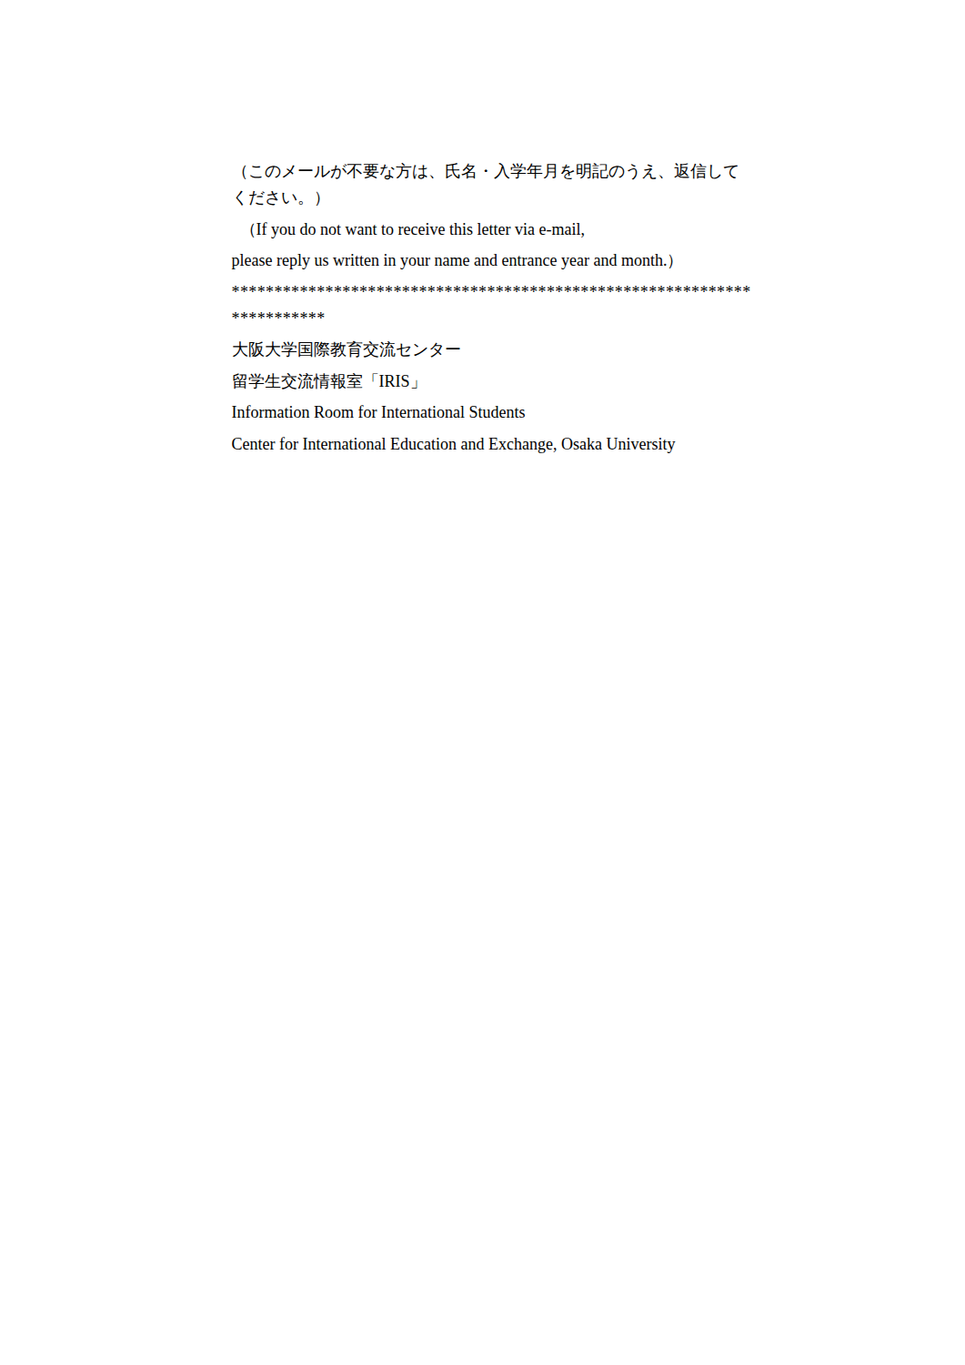（このメールが不要な方は、氏名・入学年月を明記のうえ、返信してください。）
（If you do not want to receive this letter via e-mail,
please reply us written in your name and entrance year and month.）
************************************************************************
大阪大学国際教育交流センター
留学生交流情報室「IRIS」
Information Room for International Students
Center for International Education and Exchange, Osaka University